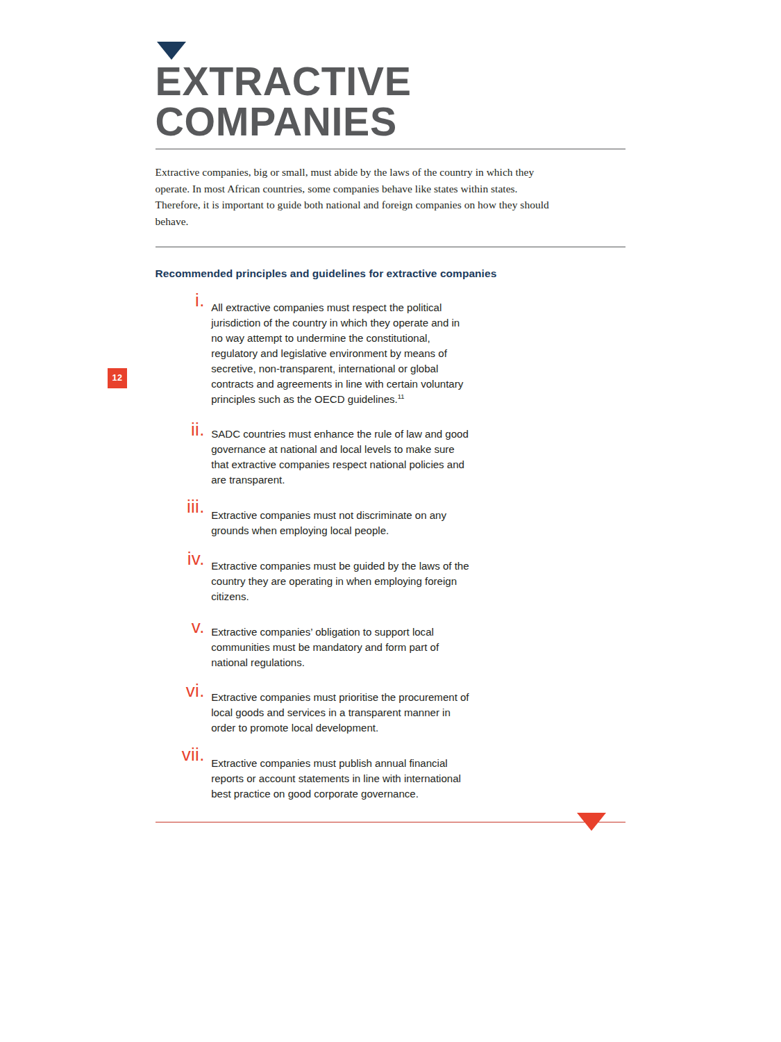EXTRACTIVE COMPANIES
Extractive companies, big or small, must abide by the laws of the country in which they operate. In most African countries, some companies behave like states within states. Therefore, it is important to guide both national and foreign companies on how they should behave.
Recommended principles and guidelines for extractive companies
i. All extractive companies must respect the political jurisdiction of the country in which they operate and in no way attempt to undermine the constitutional, regulatory and legislative environment by means of secretive, non-transparent, international or global contracts and agreements in line with certain voluntary principles such as the OECD guidelines.11
ii. SADC countries must enhance the rule of law and good governance at national and local levels to make sure that extractive companies respect national policies and are transparent.
iii. Extractive companies must not discriminate on any grounds when employing local people.
iv. Extractive companies must be guided by the laws of the country they are operating in when employing foreign citizens.
v. Extractive companies’ obligation to support local communities must be mandatory and form part of national regulations.
vi. Extractive companies must prioritise the procurement of local goods and services in a transparent manner in order to promote local development.
vii. Extractive companies must publish annual financial reports or account statements in line with international best practice on good corporate governance.
12